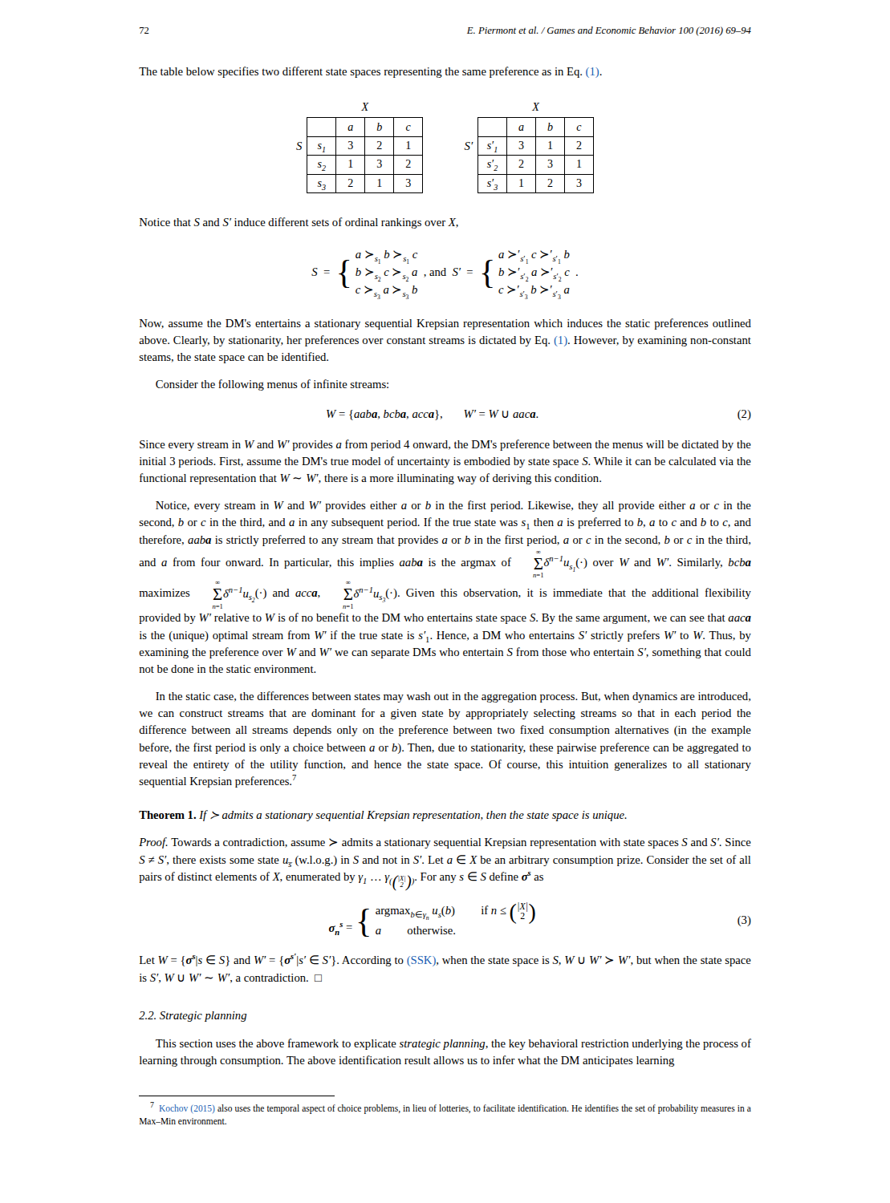72 E. Piermont et al. / Games and Economic Behavior 100 (2016) 69–94
The table below specifies two different state spaces representing the same preference as in Eq. (1).
S
X
| | a | b | c |
| --- | --- | --- | --- |
| s 1 | 3 | 2 | 1 |
| s 2 | 1 | 3 | 2 |
| s 3 | 2 | 1 | 3 |
S′
X
| | a | b | c |
| --- | --- | --- | --- |
| s′ 1 | 3 | 1 | 2 |
| s′ 2 | 2 | 3 | 1 |
| s′ 3 | 1 | 2 | 3 |
Notice that S and S′ induce different sets of ordinal rankings over X,
S = {
a ≻s1 b ≻s1 c
b ≻s2 c ≻s2 a
c ≻s3 a ≻s3 b
, and S′ = {
a ≻′s′1 c ≻′s′1 b
b ≻′s′2 a ≻′s′2 c
c ≻′s′3 b ≻′s′3 a
.
Now, assume the DM's entertains a stationary sequential Krepsian representation which induces the static preferences outlined above. Clearly, by stationarity, her preferences over constant streams is dictated by Eq. (1). However, by examining non-constant steams, the state space can be identified.
Consider the following menus of infinite streams:
W = {aaba, bcba, acca}, W′ = W ∪ aaca.
(2)
Since every stream in W and W′ provides a from period 4 onward, the DM's preference between the menus will be dictated by the initial 3 periods. First, assume the DM's true model of uncertainty is embodied by state space S. While it can be calculated via the functional representation that W ∼ W′, there is a more illuminating way of deriving this condition.
Notice, every stream in W and W′ provides either a or b in the first period. Likewise, they all provide either a or c in the second, b or c in the third, and a in any subsequent period. If the true state was s1 then a is preferred to b, a to c and b to c, and therefore, aaba is strictly preferred to any stream that provides a or b in the first period, a or c in the second, b or c in the third, and a from four onward. In particular, this implies aaba is the argmax of ∞Σn=1 δn−1us1(·) over W and W′. Similarly, bcba maximizes ∞Σn=1 δn−1us2(·) and acca, ∞Σn=1 δn−1us3(·). Given this observation, it is immediate that the additional flexibility provided by W′ relative to W is of no benefit to the DM who entertains state space S. By the same argument, we can see that aaca is the (unique) optimal stream from W′ if the true state is s′1. Hence, a DM who entertains S′ strictly prefers W′ to W. Thus, by examining the preference over W and W′ we can separate DMs who entertain S from those who entertain S′, something that could not be done in the static environment.
In the static case, the differences between states may wash out in the aggregation process. But, when dynamics are introduced, we can construct streams that are dominant for a given state by appropriately selecting streams so that in each period the difference between all streams depends only on the preference between two fixed consumption alternatives (in the example before, the first period is only a choice between a or b). Then, due to stationarity, these pairwise preference can be aggregated to reveal the entirety of the utility function, and hence the state space. Of course, this intuition generalizes to all stationary sequential Krepsian preferences.7
Theorem 1. If ≻ admits a stationary sequential Krepsian representation, then the state space is unique.
Proof. Towards a contradiction, assume ≻ admits a stationary sequential Krepsian representation with state spaces S and S′. Since S ≠ S′, there exists some state us̅ (w.l.o.g.) in S and not in S′. Let a ∈ X be an arbitrary consumption prize. Consider the set of all pairs of distinct elements of X, enumerated by γ1 … γ((|X|
2)). For any s ∈ S define σs as
σns = {
argmaxb∈γn us(b) if n ≤ (|X|
2)
aotherwise.
(3)
Let W = {σs|s ∈ S} and W′ = {σs′|s′ ∈ S′}. According to (SSK), when the state space is S, W ∪ W′ ≻ W′, but when the state space is S′, W ∪ W′ ∼ W′, a contradiction. □
2.2. Strategic planning
This section uses the above framework to explicate strategic planning, the key behavioral restriction underlying the process of learning through consumption. The above identification result allows us to infer what the DM anticipates learning
7 Kochov (2015) also uses the temporal aspect of choice problems, in lieu of lotteries, to facilitate identification. He identifies the set of probability measures in a Max–Min environment.